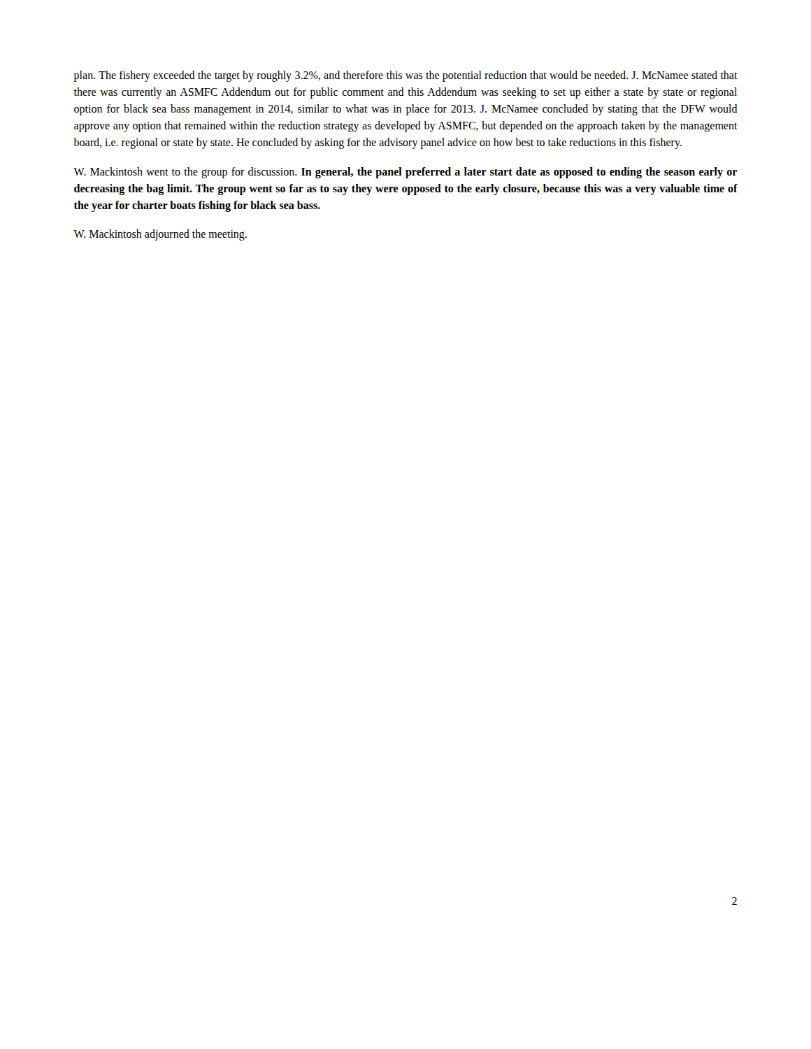plan. The fishery exceeded the target by roughly 3.2%, and therefore this was the potential reduction that would be needed. J. McNamee stated that there was currently an ASMFC Addendum out for public comment and this Addendum was seeking to set up either a state by state or regional option for black sea bass management in 2014, similar to what was in place for 2013. J. McNamee concluded by stating that the DFW would approve any option that remained within the reduction strategy as developed by ASMFC, but depended on the approach taken by the management board, i.e. regional or state by state. He concluded by asking for the advisory panel advice on how best to take reductions in this fishery.
W. Mackintosh went to the group for discussion. In general, the panel preferred a later start date as opposed to ending the season early or decreasing the bag limit. The group went so far as to say they were opposed to the early closure, because this was a very valuable time of the year for charter boats fishing for black sea bass.
W. Mackintosh adjourned the meeting.
2